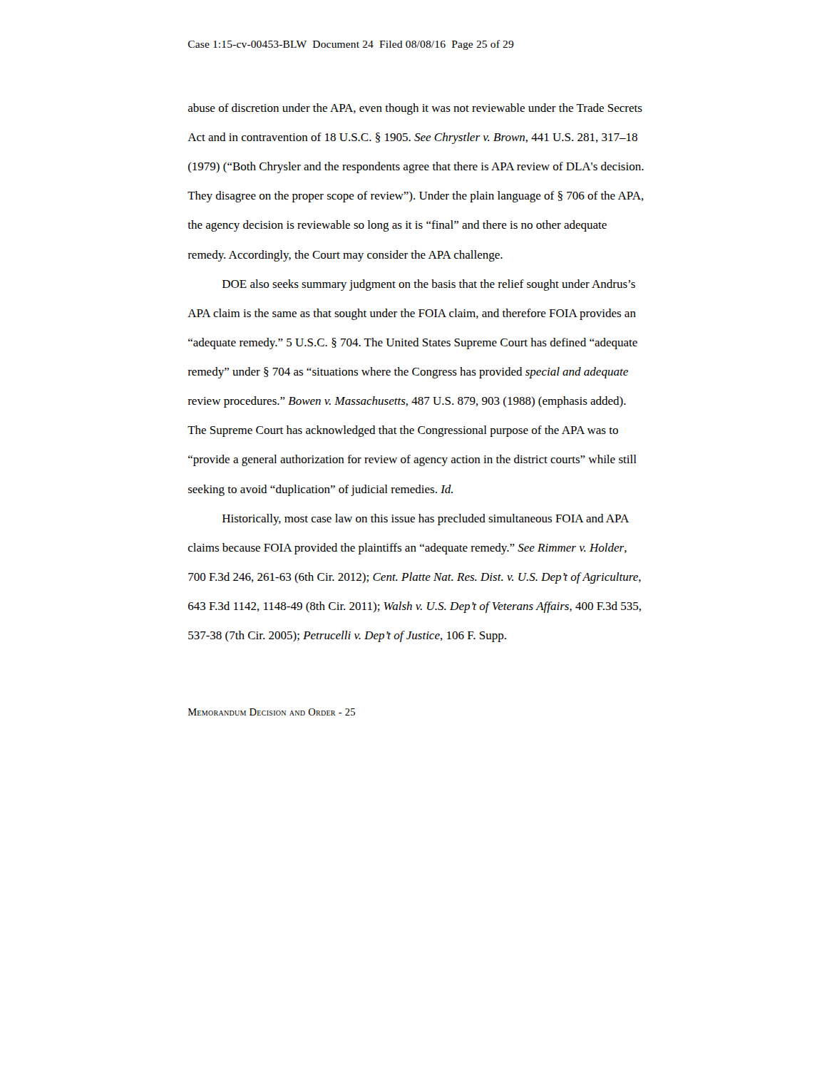Case 1:15-cv-00453-BLW Document 24 Filed 08/08/16 Page 25 of 29
abuse of discretion under the APA, even though it was not reviewable under the Trade Secrets Act and in contravention of 18 U.S.C. § 1905. See Chrystler v. Brown, 441 U.S. 281, 317–18 (1979) (“Both Chrysler and the respondents agree that there is APA review of DLA's decision. They disagree on the proper scope of review”). Under the plain language of § 706 of the APA, the agency decision is reviewable so long as it is “final” and there is no other adequate remedy. Accordingly, the Court may consider the APA challenge.
DOE also seeks summary judgment on the basis that the relief sought under Andrus’s APA claim is the same as that sought under the FOIA claim, and therefore FOIA provides an “adequate remedy.” 5 U.S.C. § 704. The United States Supreme Court has defined “adequate remedy” under § 704 as “situations where the Congress has provided special and adequate review procedures.” Bowen v. Massachusetts, 487 U.S. 879, 903 (1988) (emphasis added). The Supreme Court has acknowledged that the Congressional purpose of the APA was to “provide a general authorization for review of agency action in the district courts” while still seeking to avoid “duplication” of judicial remedies. Id.
Historically, most case law on this issue has precluded simultaneous FOIA and APA claims because FOIA provided the plaintiffs an “adequate remedy.” See Rimmer v. Holder, 700 F.3d 246, 261-63 (6th Cir. 2012); Cent. Platte Nat. Res. Dist. v. U.S. Dep’t of Agriculture, 643 F.3d 1142, 1148-49 (8th Cir. 2011); Walsh v. U.S. Dep’t of Veterans Affairs, 400 F.3d 535, 537-38 (7th Cir. 2005); Petrucelli v. Dep’t of Justice, 106 F. Supp.
Memorandum Decision and Order - 25